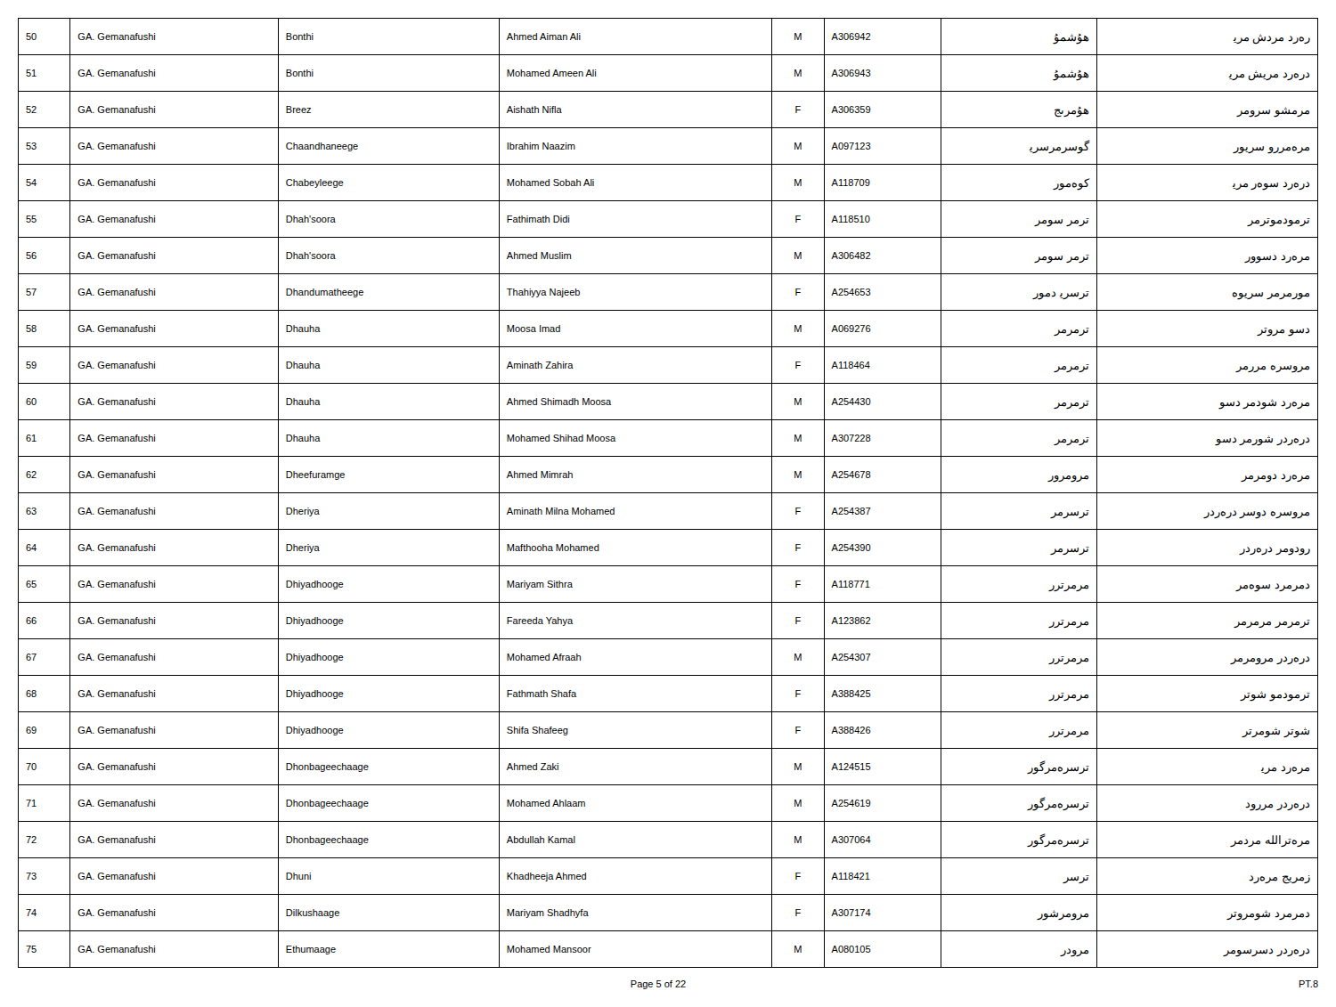| 50 | GA. Gemanafushi | Bonthi | Ahmed Aiman Ali | M | A306942 | ھۇشمۇ | ﺭﻩﺭﺩ ﻣﺮﺩﺵ ﻣﺮﻳ |
| 51 | GA. Gemanafushi | Bonthi | Mohamed Ameen Ali | M | A306943 | ھۇشمۇ | ﺩﺭﻩﺭﺩ ﻣﺮﻳﺶ ﻣﺮﻳ |
| 52 | GA. Gemanafushi | Breez | Aishath Nifla | F | A306359 | ھۇمرىج | ﻣﺮﻣﺸﻮ ﺳﺮﻭﻣﺮ |
| 53 | GA. Gemanafushi | Chaandhaneege | Ibrahim Naazim | M | A097123 | ﮔﻮﺳﺮﻣﺮﺳﺮﻳ | ﻣﺮﻩﻣﺮﺭﻭ ﺳﺮﻳﻮﺭ |
| 54 | GA. Gemanafushi | Chabeyleege | Mohamed Sobah Ali | M | A118709 | ﻛﻮﻩﻣﻮﺭ | ﺩﺭﻩﺭﺩ ﺳﻮﻩﺭ ﻣﺮﻳ |
| 55 | GA. Gemanafushi | Dhah'soora | Fathimath Didi | F | A118510 | ﺗﺮﻣﺮ ﺳﻮﻣﺮ | ﺗﺮﻣﻮﺩﻣﻮﺗﺮﻣﺮ |
| 56 | GA. Gemanafushi | Dhah'soora | Ahmed Muslim | M | A306482 | ﺗﺮﻣﺮ ﺳﻮﻣﺮ | ﻣﺮﻩﺭﺩ ﺩﺳﻮﻭﺭ |
| 57 | GA. Gemanafushi | Dhandumatheege | Thahiyya Najeeb | F | A254653 | ﺗﺮﺳﺮﻳ ﺩﻣﻮﺭ | ﻣﻮﺭﻣﺮﻣﺮ ﺳﺮﻳﻮﻩ |
| 58 | GA. Gemanafushi | Dhauha | Moosa Imad | M | A069276 | ﺗﺮﻣﺮﻣﺮ | ﺩﺳﻮ ﻣﺮﻭﺗﺮ |
| 59 | GA. Gemanafushi | Dhauha | Aminath Zahira | F | A118464 | ﺗﺮﻣﺮﻣﺮ | ﻣﺮﻭﺳﺮﻩ ﻣﺮﺭﻣﺮ |
| 60 | GA. Gemanafushi | Dhauha | Ahmed Shimadh Moosa | M | A254430 | ﺗﺮﻣﺮﻣﺮ | ﻣﺮﻩﺭﺩ ﺷﻮﺩﻣﺮ ﺩﺳﻮ |
| 61 | GA. Gemanafushi | Dhauha | Mohamed Shihad Moosa | M | A307228 | ﺗﺮﻣﺮﻣﺮ | ﺩﺭﻩﺭﺩﺭ ﺷﻮﺭﻣﺮ ﺩﺳﻮ |
| 62 | GA. Gemanafushi | Dheefuramge | Ahmed Mimrah | M | A254678 | ﻣﺮﻭﻣﺮﻭﺭ | ﻣﺮﻩﺭﺩ ﺩﻭﻣﺮﻣﺮ |
| 63 | GA. Gemanafushi | Dheriya | Aminath Milna Mohamed | F | A254387 | ﺗﺮﺳﺮﻣﺮ | ﻣﺮﻭﺳﺮﻩ ﺩﻭﺳﺮ ﺩﺭﻩﺭﺩﺭ |
| 64 | GA. Gemanafushi | Dheriya | Mafthooha Mohamed | F | A254390 | ﺗﺮﺳﺮﻣﺮ | ﺭﻭﺩﻭﻣﺮ ﺩﺭﻩﺭﺩﺭ |
| 65 | GA. Gemanafushi | Dhiyadhooge | Mariyam Sithra | F | A118771 | ﻣﺮﻣﺮﺗﺮﺭ | ﺩﻣﺮﻣﺮﺩ ﺳﻮﻩﻣﺮ |
| 66 | GA. Gemanafushi | Dhiyadhooge | Fareeda Yahya | F | A123862 | ﻣﺮﻣﺮﺗﺮﺭ | ﺗﺮﻣﺮﻣﺮ ﻣﺮﻣﺮﻣﺮ |
| 67 | GA. Gemanafushi | Dhiyadhooge | Mohamed Afraah | M | A254307 | ﻣﺮﻣﺮﺗﺮﺭ | ﺩﺭﻩﺭﺩﺭ ﻣﺮﻭﻣﺮﻣﺮ |
| 68 | GA. Gemanafushi | Dhiyadhooge | Fathmath Shafa | F | A388425 | ﻣﺮﻣﺮﺗﺮﺭ | ﺗﺮﻣﻮﺩﻣﻮ ﺷﻮﺗﺮ |
| 69 | GA. Gemanafushi | Dhiyadhooge | Shifa Shafeeg | F | A388426 | ﻣﺮﻣﺮﺗﺮﺭ | ﺷﻮﺗﺮ ﺷﻮﻣﺮﺗﺮ |
| 70 | GA. Gemanafushi | Dhonbageechaage | Ahmed Zaki | M | A124515 | ﺗﺮﺳﺮﻩﻣﺮﮔﻮﺭ | ﻣﺮﻩﺭﺩ ﻣﺮﻳ |
| 71 | GA. Gemanafushi | Dhonbageechaage | Mohamed Ahlaam | M | A254619 | ﺗﺮﺳﺮﻩﻣﺮﮔﻮﺭ | ﺩﺭﻩﺭﺩﺭ ﻣﺮﺭﻭﺩ |
| 72 | GA. Gemanafushi | Dhonbageechaage | Abdullah Kamal | M | A307064 | ﺗﺮﺳﺮﻩﻣﺮﮔﻮﺭ | ﻣﺮﻩﺗﺮﺍﻟﻠﻪ ﻣﺮﺩﻣﺮ |
| 73 | GA. Gemanafushi | Dhuni | Khadheeja Ahmed | F | A118421 | ﺗﺮﺳﺮ | ﺯﻣﺮﻳﺞ ﻣﺮﻩﺭﺩ |
| 74 | GA. Gemanafushi | Dilkushaage | Mariyam Shadhyfa | F | A307174 | ﻣﺮﻭﻣﺮﺷﻮﺭ | ﺩﻣﺮﻣﺮﺩ ﺷﻮﻣﺮﻭﺗﺮ |
| 75 | GA. Gemanafushi | Ethumaage | Mohamed Mansoor | M | A080105 | ﻣﺮﻭﺩﺭ | ﺩﺭﻩﺭﺩﺭ ﺩﺳﺮﺳﻮﻣﺮ |
Page 5 of 22 PT.8